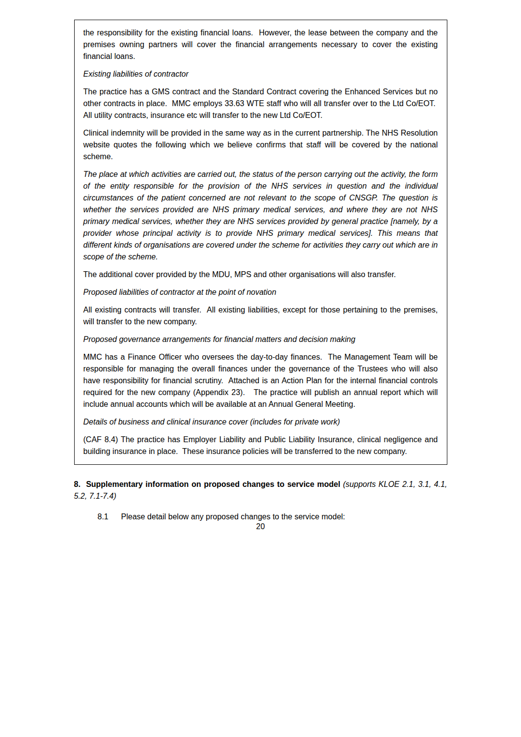the responsibility for the existing financial loans. However, the lease between the company and the premises owning partners will cover the financial arrangements necessary to cover the existing financial loans.
Existing liabilities of contractor
The practice has a GMS contract and the Standard Contract covering the Enhanced Services but no other contracts in place. MMC employs 33.63 WTE staff who will all transfer over to the Ltd Co/EOT. All utility contracts, insurance etc will transfer to the new Ltd Co/EOT.
Clinical indemnity will be provided in the same way as in the current partnership. The NHS Resolution website quotes the following which we believe confirms that staff will be covered by the national scheme.
The place at which activities are carried out, the status of the person carrying out the activity, the form of the entity responsible for the provision of the NHS services in question and the individual circumstances of the patient concerned are not relevant to the scope of CNSGP. The question is whether the services provided are NHS primary medical services, and where they are not NHS primary medical services, whether they are NHS services provided by general practice [namely, by a provider whose principal activity is to provide NHS primary medical services]. This means that different kinds of organisations are covered under the scheme for activities they carry out which are in scope of the scheme.
The additional cover provided by the MDU, MPS and other organisations will also transfer.
Proposed liabilities of contractor at the point of novation
All existing contracts will transfer. All existing liabilities, except for those pertaining to the premises, will transfer to the new company.
Proposed governance arrangements for financial matters and decision making
MMC has a Finance Officer who oversees the day-to-day finances. The Management Team will be responsible for managing the overall finances under the governance of the Trustees who will also have responsibility for financial scrutiny. Attached is an Action Plan for the internal financial controls required for the new company (Appendix 23). The practice will publish an annual report which will include annual accounts which will be available at an Annual General Meeting.
Details of business and clinical insurance cover (includes for private work)
(CAF 8.4) The practice has Employer Liability and Public Liability Insurance, clinical negligence and building insurance in place. These insurance policies will be transferred to the new company.
8. Supplementary information on proposed changes to service model (supports KLOE 2.1, 3.1, 4.1, 5.2, 7.1-7.4)
8.1 Please detail below any proposed changes to the service model:
20